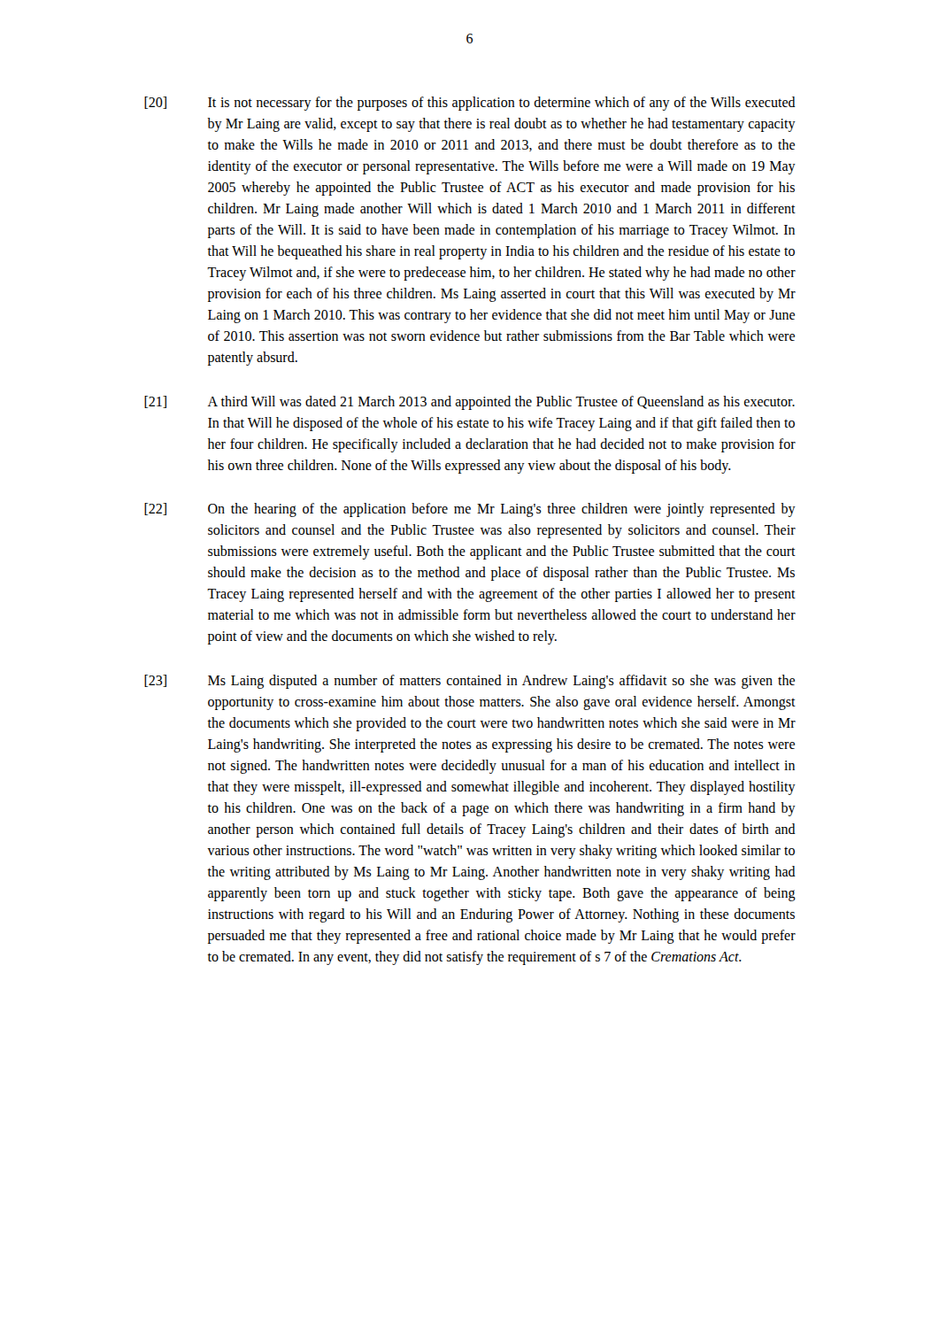6
It is not necessary for the purposes of this application to determine which of any of the Wills executed by Mr Laing are valid, except to say that there is real doubt as to whether he had testamentary capacity to make the Wills he made in 2010 or 2011 and 2013, and there must be doubt therefore as to the identity of the executor or personal representative. The Wills before me were a Will made on 19 May 2005 whereby he appointed the Public Trustee of ACT as his executor and made provision for his children. Mr Laing made another Will which is dated 1 March 2010 and 1 March 2011 in different parts of the Will. It is said to have been made in contemplation of his marriage to Tracey Wilmot. In that Will he bequeathed his share in real property in India to his children and the residue of his estate to Tracey Wilmot and, if she were to predecease him, to her children. He stated why he had made no other provision for each of his three children. Ms Laing asserted in court that this Will was executed by Mr Laing on 1 March 2010. This was contrary to her evidence that she did not meet him until May or June of 2010. This assertion was not sworn evidence but rather submissions from the Bar Table which were patently absurd.
A third Will was dated 21 March 2013 and appointed the Public Trustee of Queensland as his executor. In that Will he disposed of the whole of his estate to his wife Tracey Laing and if that gift failed then to her four children. He specifically included a declaration that he had decided not to make provision for his own three children. None of the Wills expressed any view about the disposal of his body.
On the hearing of the application before me Mr Laing's three children were jointly represented by solicitors and counsel and the Public Trustee was also represented by solicitors and counsel. Their submissions were extremely useful. Both the applicant and the Public Trustee submitted that the court should make the decision as to the method and place of disposal rather than the Public Trustee. Ms Tracey Laing represented herself and with the agreement of the other parties I allowed her to present material to me which was not in admissible form but nevertheless allowed the court to understand her point of view and the documents on which she wished to rely.
Ms Laing disputed a number of matters contained in Andrew Laing's affidavit so she was given the opportunity to cross-examine him about those matters. She also gave oral evidence herself. Amongst the documents which she provided to the court were two handwritten notes which she said were in Mr Laing's handwriting. She interpreted the notes as expressing his desire to be cremated. The notes were not signed. The handwritten notes were decidedly unusual for a man of his education and intellect in that they were misspelt, ill-expressed and somewhat illegible and incoherent. They displayed hostility to his children. One was on the back of a page on which there was handwriting in a firm hand by another person which contained full details of Tracey Laing's children and their dates of birth and various other instructions. The word "watch" was written in very shaky writing which looked similar to the writing attributed by Ms Laing to Mr Laing. Another handwritten note in very shaky writing had apparently been torn up and stuck together with sticky tape. Both gave the appearance of being instructions with regard to his Will and an Enduring Power of Attorney. Nothing in these documents persuaded me that they represented a free and rational choice made by Mr Laing that he would prefer to be cremated. In any event, they did not satisfy the requirement of s 7 of the Cremations Act.